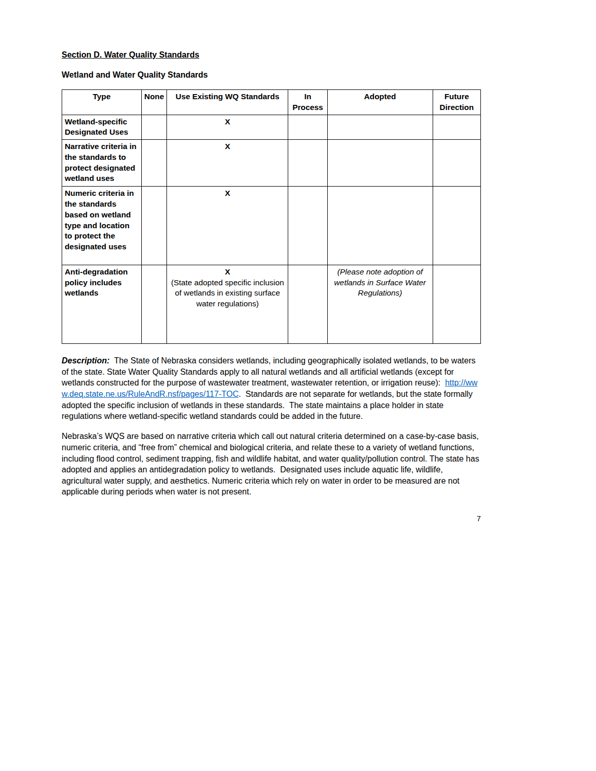Section D. Water Quality Standards
Wetland and Water Quality Standards
| Type | None | Use Existing WQ Standards | In Process | Adopted | Future Direction |
| --- | --- | --- | --- | --- | --- |
| Wetland-specific Designated Uses | | X | | | |
| Narrative criteria in the standards to protect designated wetland uses | | X | | | |
| Numeric criteria in the standards based on wetland type and location to protect the designated uses | | X | | | |
| Anti-degradation policy includes wetlands | | X (State adopted specific inclusion of wetlands in existing surface water regulations) | | (Please note adoption of wetlands in Surface Water Regulations) | |
Description: The State of Nebraska considers wetlands, including geographically isolated wetlands, to be waters of the state. State Water Quality Standards apply to all natural wetlands and all artificial wetlands (except for wetlands constructed for the purpose of wastewater treatment, wastewater retention, or irrigation reuse): http://www.deq.state.ne.us/RuleAndR.nsf/pages/117-TOC. Standards are not separate for wetlands, but the state formally adopted the specific inclusion of wetlands in these standards. The state maintains a place holder in state regulations where wetland-specific wetland standards could be added in the future.
Nebraska’s WQS are based on narrative criteria which call out natural criteria determined on a case-by-case basis, numeric criteria, and “free from” chemical and biological criteria, and relate these to a variety of wetland functions, including flood control, sediment trapping, fish and wildlife habitat, and water quality/pollution control. The state has adopted and applies an antidegradation policy to wetlands. Designated uses include aquatic life, wildlife, agricultural water supply, and aesthetics. Numeric criteria which rely on water in order to be measured are not applicable during periods when water is not present.
7